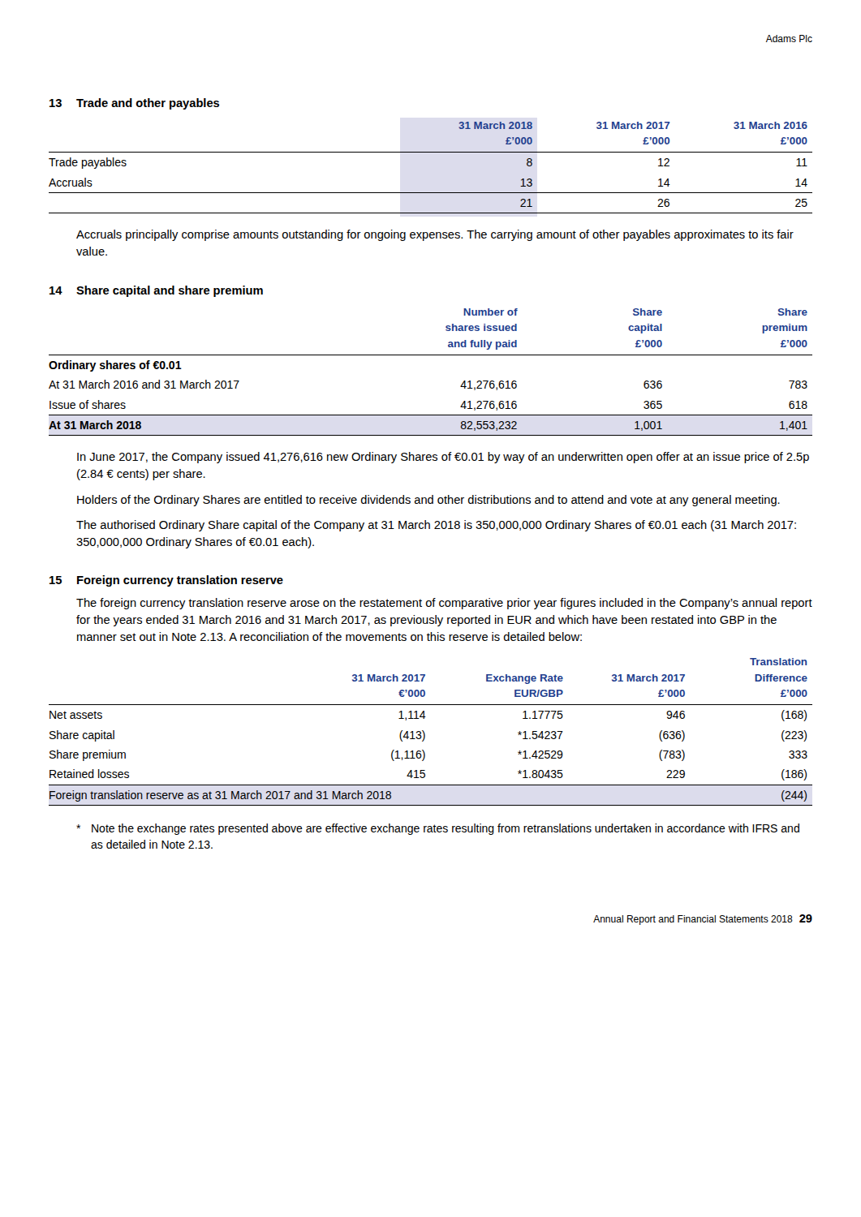Adams Plc
13 Trade and other payables
| | 31 March 2018 £’000 | 31 March 2017 £’000 | 31 March 2016 £’000 |
| --- | --- | --- | --- |
| Trade payables | 8 | 12 | 11 |
| Accruals | 13 | 14 | 14 |
| | 21 | 26 | 25 |
Accruals principally comprise amounts outstanding for ongoing expenses. The carrying amount of other payables approximates to its fair value.
14 Share capital and share premium
| | Number of shares issued and fully paid | Share capital £’000 | Share premium £’000 |
| --- | --- | --- | --- |
| Ordinary shares of €0.01 | | | |
| At 31 March 2016 and 31 March 2017 | 41,276,616 | 636 | 783 |
| Issue of shares | 41,276,616 | 365 | 618 |
| At 31 March 2018 | 82,553,232 | 1,001 | 1,401 |
In June 2017, the Company issued 41,276,616 new Ordinary Shares of €0.01 by way of an underwritten open offer at an issue price of 2.5p (2.84 € cents) per share.
Holders of the Ordinary Shares are entitled to receive dividends and other distributions and to attend and vote at any general meeting.
The authorised Ordinary Share capital of the Company at 31 March 2018 is 350,000,000 Ordinary Shares of €0.01 each (31 March 2017: 350,000,000 Ordinary Shares of €0.01 each).
15 Foreign currency translation reserve
The foreign currency translation reserve arose on the restatement of comparative prior year figures included in the Company’s annual report for the years ended 31 March 2016 and 31 March 2017, as previously reported in EUR and which have been restated into GBP in the manner set out in Note 2.13. A reconciliation of the movements on this reserve is detailed below:
| | 31 March 2017 €’000 | Exchange Rate EUR/GBP | 31 March 2017 £’000 | Translation Difference £’000 |
| --- | --- | --- | --- | --- |
| Net assets | 1,114 | 1.17775 | 946 | (168) |
| Share capital | (413) | *1.54237 | (636) | (223) |
| Share premium | (1,116) | *1.42529 | (783) | 333 |
| Retained losses | 415 | *1.80435 | 229 | (186) |
| Foreign translation reserve as at 31 March 2017 and 31 March 2018 | (244) |
* Note the exchange rates presented above are effective exchange rates resulting from retranslations undertaken in accordance with IFRS and as detailed in Note 2.13.
Annual Report and Financial Statements 201829